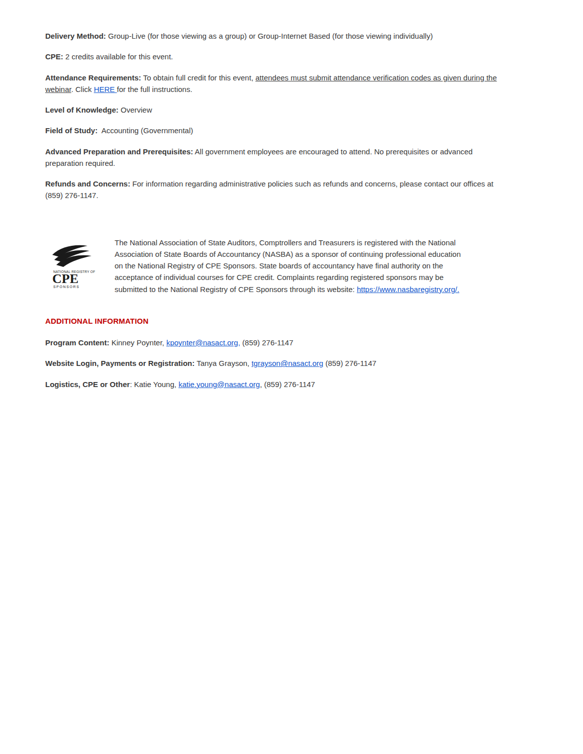Delivery Method: Group-Live (for those viewing as a group) or Group-Internet Based (for those viewing individually)
CPE: 2 credits available for this event.
Attendance Requirements: To obtain full credit for this event, attendees must submit attendance verification codes as given during the webinar. Click HERE for the full instructions.
Level of Knowledge: Overview
Field of Study: Accounting (Governmental)
Advanced Preparation and Prerequisites: All government employees are encouraged to attend. No prerequisites or advanced preparation required.
Refunds and Concerns: For information regarding administrative policies such as refunds and concerns, please contact our offices at (859) 276-1147.
NATIONAL REGISTRY OF CPE SPONSORS
The National Association of State Auditors, Comptrollers and Treasurers is registered with the National Association of State Boards of Accountancy (NASBA) as a sponsor of continuing professional education on the National Registry of CPE Sponsors. State boards of accountancy have final authority on the acceptance of individual courses for CPE credit. Complaints regarding registered sponsors may be submitted to the National Registry of CPE Sponsors through its website: https://www.nasbaregistry.org/.
ADDITIONAL INFORMATION
Program Content: Kinney Poynter, kpoynter@nasact.org, (859) 276-1147
Website Login, Payments or Registration: Tanya Grayson, tgrayson@nasact.org (859) 276-1147
Logistics, CPE or Other: Katie Young, katie.young@nasact.org, (859) 276-1147